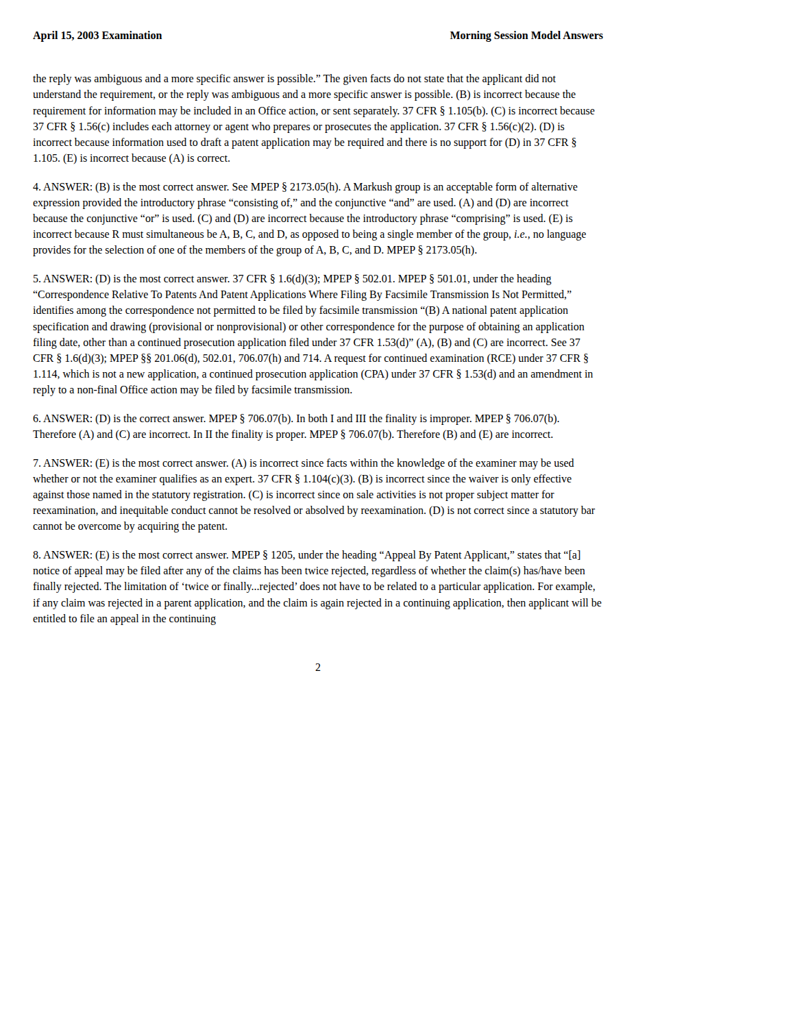April 15, 2003 Examination
Morning Session Model Answers
the reply was ambiguous and a more specific answer is possible.” The given facts do not state that the applicant did not understand the requirement, or the reply was ambiguous and a more specific answer is possible. (B) is incorrect because the requirement for information may be included in an Office action, or sent separately. 37 CFR § 1.105(b). (C) is incorrect because 37 CFR § 1.56(c) includes each attorney or agent who prepares or prosecutes the application. 37 CFR § 1.56(c)(2). (D) is incorrect because information used to draft a patent application may be required and there is no support for (D) in 37 CFR § 1.105. (E) is incorrect because (A) is correct.
4. ANSWER: (B) is the most correct answer. See MPEP § 2173.05(h). A Markush group is an acceptable form of alternative expression provided the introductory phrase “consisting of,” and the conjunctive “and” are used. (A) and (D) are incorrect because the conjunctive “or” is used. (C) and (D) are incorrect because the introductory phrase “comprising” is used. (E) is incorrect because R must simultaneous be A, B, C, and D, as opposed to being a single member of the group, i.e., no language provides for the selection of one of the members of the group of A, B, C, and D. MPEP § 2173.05(h).
5. ANSWER: (D) is the most correct answer. 37 CFR § 1.6(d)(3); MPEP § 502.01. MPEP § 501.01, under the heading “Correspondence Relative To Patents And Patent Applications Where Filing By Facsimile Transmission Is Not Permitted,” identifies among the correspondence not permitted to be filed by facsimile transmission “(B) A national patent application specification and drawing (provisional or nonprovisional) or other correspondence for the purpose of obtaining an application filing date, other than a continued prosecution application filed under 37 CFR 1.53(d)” (A), (B) and (C) are incorrect. See 37 CFR § 1.6(d)(3); MPEP §§ 201.06(d), 502.01, 706.07(h) and 714. A request for continued examination (RCE) under 37 CFR § 1.114, which is not a new application, a continued prosecution application (CPA) under 37 CFR § 1.53(d) and an amendment in reply to a non-final Office action may be filed by facsimile transmission.
6. ANSWER: (D) is the correct answer. MPEP § 706.07(b). In both I and III the finality is improper. MPEP § 706.07(b). Therefore (A) and (C) are incorrect. In II the finality is proper. MPEP § 706.07(b). Therefore (B) and (E) are incorrect.
7. ANSWER: (E) is the most correct answer. (A) is incorrect since facts within the knowledge of the examiner may be used whether or not the examiner qualifies as an expert. 37 CFR § 1.104(c)(3). (B) is incorrect since the waiver is only effective against those named in the statutory registration. (C) is incorrect since on sale activities is not proper subject matter for reexamination, and inequitable conduct cannot be resolved or absolved by reexamination. (D) is not correct since a statutory bar cannot be overcome by acquiring the patent.
8. ANSWER: (E) is the most correct answer. MPEP § 1205, under the heading “Appeal By Patent Applicant,” states that “[a] notice of appeal may be filed after any of the claims has been twice rejected, regardless of whether the claim(s) has/have been finally rejected. The limitation of ‘twice or finally...rejected’ does not have to be related to a particular application. For example, if any claim was rejected in a parent application, and the claim is again rejected in a continuing application, then applicant will be entitled to file an appeal in the continuing
2